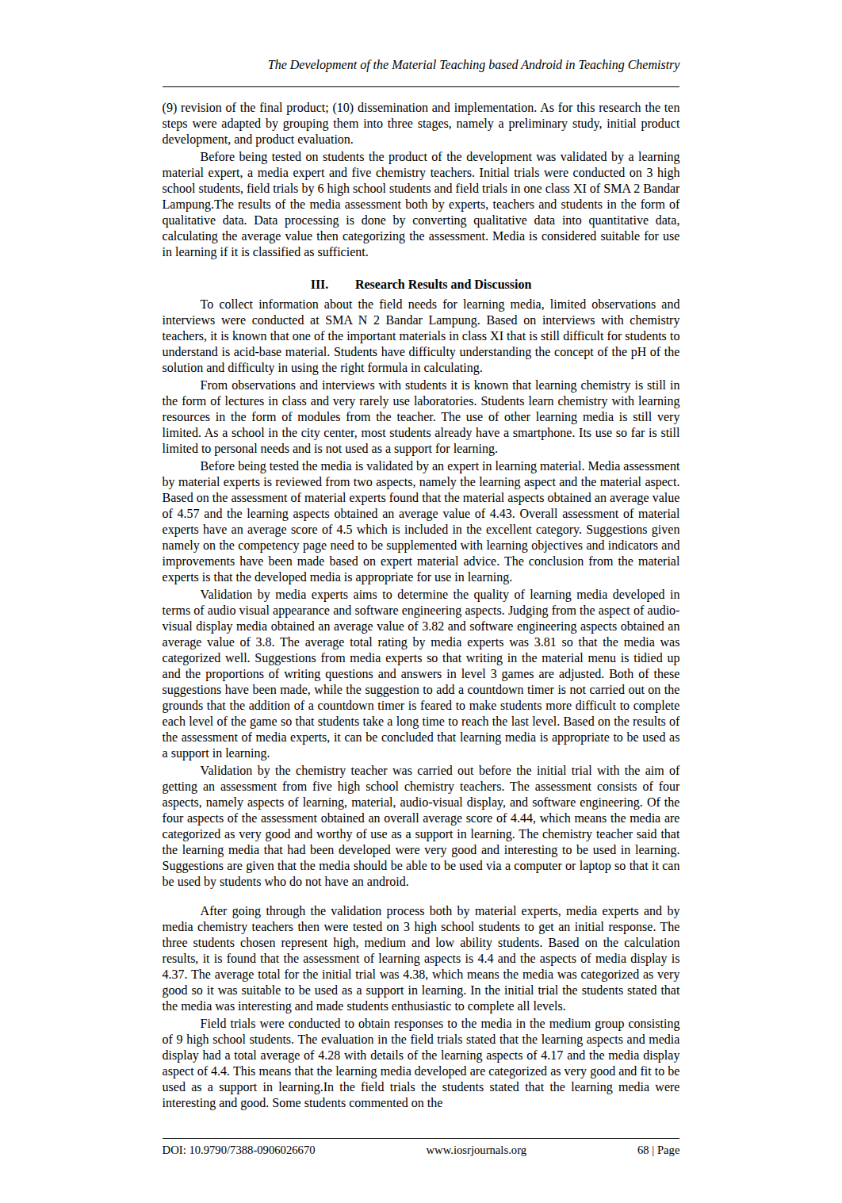The Development of the Material Teaching based Android in Teaching Chemistry
(9) revision of the final product; (10) dissemination and implementation. As for this research the ten steps were adapted by grouping them into three stages, namely a preliminary study, initial product development, and product evaluation.
Before being tested on students the product of the development was validated by a learning material expert, a media expert and five chemistry teachers. Initial trials were conducted on 3 high school students, field trials by 6 high school students and field trials in one class XI of SMA 2 Bandar Lampung.The results of the media assessment both by experts, teachers and students in the form of qualitative data. Data processing is done by converting qualitative data into quantitative data, calculating the average value then categorizing the assessment. Media is considered suitable for use in learning if it is classified as sufficient.
III. Research Results and Discussion
To collect information about the field needs for learning media, limited observations and interviews were conducted at SMA N 2 Bandar Lampung. Based on interviews with chemistry teachers, it is known that one of the important materials in class XI that is still difficult for students to understand is acid-base material. Students have difficulty understanding the concept of the pH of the solution and difficulty in using the right formula in calculating.
From observations and interviews with students it is known that learning chemistry is still in the form of lectures in class and very rarely use laboratories. Students learn chemistry with learning resources in the form of modules from the teacher. The use of other learning media is still very limited. As a school in the city center, most students already have a smartphone. Its use so far is still limited to personal needs and is not used as a support for learning.
Before being tested the media is validated by an expert in learning material. Media assessment by material experts is reviewed from two aspects, namely the learning aspect and the material aspect. Based on the assessment of material experts found that the material aspects obtained an average value of 4.57 and the learning aspects obtained an average value of 4.43. Overall assessment of material experts have an average score of 4.5 which is included in the excellent category. Suggestions given namely on the competency page need to be supplemented with learning objectives and indicators and improvements have been made based on expert material advice. The conclusion from the material experts is that the developed media is appropriate for use in learning.
Validation by media experts aims to determine the quality of learning media developed in terms of audio visual appearance and software engineering aspects. Judging from the aspect of audio-visual display media obtained an average value of 3.82 and software engineering aspects obtained an average value of 3.8. The average total rating by media experts was 3.81 so that the media was categorized well. Suggestions from media experts so that writing in the material menu is tidied up and the proportions of writing questions and answers in level 3 games are adjusted. Both of these suggestions have been made, while the suggestion to add a countdown timer is not carried out on the grounds that the addition of a countdown timer is feared to make students more difficult to complete each level of the game so that students take a long time to reach the last level. Based on the results of the assessment of media experts, it can be concluded that learning media is appropriate to be used as a support in learning.
Validation by the chemistry teacher was carried out before the initial trial with the aim of getting an assessment from five high school chemistry teachers. The assessment consists of four aspects, namely aspects of learning, material, audio-visual display, and software engineering. Of the four aspects of the assessment obtained an overall average score of 4.44, which means the media are categorized as very good and worthy of use as a support in learning. The chemistry teacher said that the learning media that had been developed were very good and interesting to be used in learning. Suggestions are given that the media should be able to be used via a computer or laptop so that it can be used by students who do not have an android.
After going through the validation process both by material experts, media experts and by media chemistry teachers then were tested on 3 high school students to get an initial response. The three students chosen represent high, medium and low ability students. Based on the calculation results, it is found that the assessment of learning aspects is 4.4 and the aspects of media display is 4.37. The average total for the initial trial was 4.38, which means the media was categorized as very good so it was suitable to be used as a support in learning. In the initial trial the students stated that the media was interesting and made students enthusiastic to complete all levels.
Field trials were conducted to obtain responses to the media in the medium group consisting of 9 high school students. The evaluation in the field trials stated that the learning aspects and media display had a total average of 4.28 with details of the learning aspects of 4.17 and the media display aspect of 4.4. This means that the learning media developed are categorized as very good and fit to be used as a support in learning.In the field trials the students stated that the learning media were interesting and good. Some students commented on the
DOI: 10.9790/7388-0906026670 www.iosrjournals.org 68 | Page